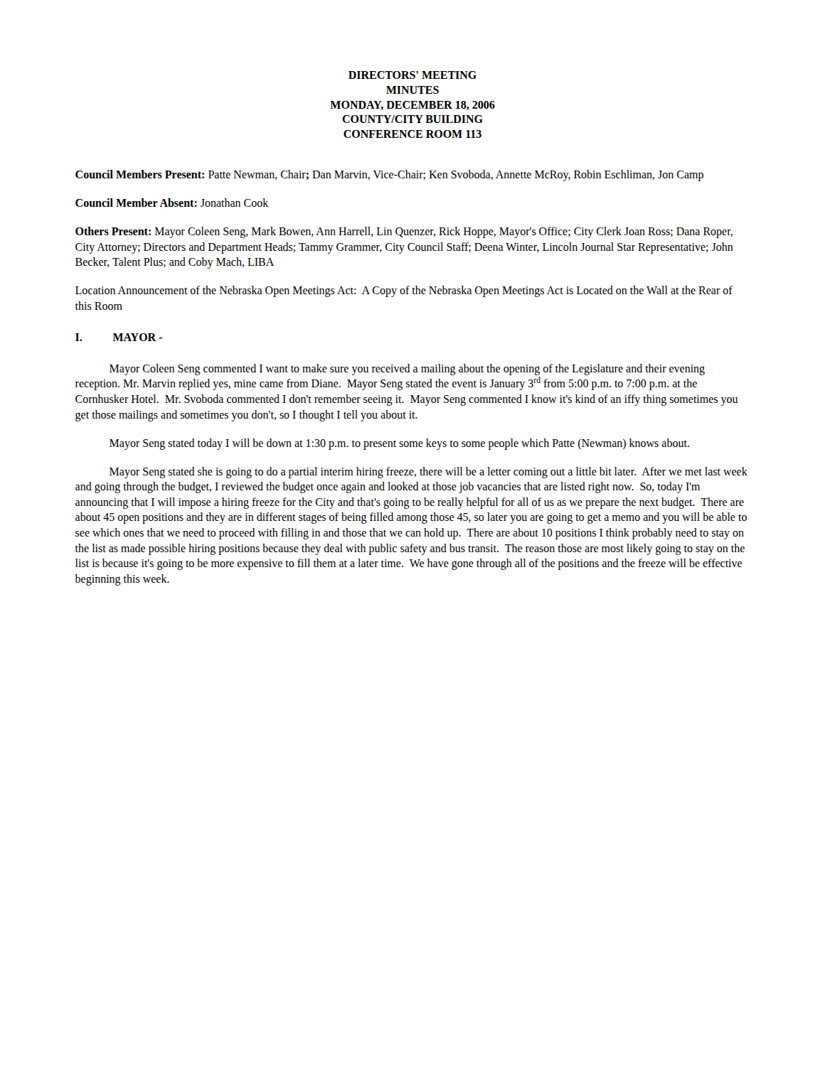DIRECTORS' MEETING
MINUTES
MONDAY, DECEMBER 18, 2006
COUNTY/CITY BUILDING
CONFERENCE ROOM 113
Council Members Present: Patte Newman, Chair; Dan Marvin, Vice-Chair; Ken Svoboda, Annette McRoy, Robin Eschliman, Jon Camp
Council Member Absent: Jonathan Cook
Others Present: Mayor Coleen Seng, Mark Bowen, Ann Harrell, Lin Quenzer, Rick Hoppe, Mayor's Office; City Clerk Joan Ross; Dana Roper, City Attorney; Directors and Department Heads; Tammy Grammer, City Council Staff; Deena Winter, Lincoln Journal Star Representative; John Becker, Talent Plus; and Coby Mach, LIBA
Location Announcement of the Nebraska Open Meetings Act: A Copy of the Nebraska Open Meetings Act is Located on the Wall at the Rear of this Room
I. MAYOR -
Mayor Coleen Seng commented I want to make sure you received a mailing about the opening of the Legislature and their evening reception. Mr. Marvin replied yes, mine came from Diane. Mayor Seng stated the event is January 3rd from 5:00 p.m. to 7:00 p.m. at the Cornhusker Hotel. Mr. Svoboda commented I don't remember seeing it. Mayor Seng commented I know it's kind of an iffy thing sometimes you get those mailings and sometimes you don't, so I thought I tell you about it.
Mayor Seng stated today I will be down at 1:30 p.m. to present some keys to some people which Patte (Newman) knows about.
Mayor Seng stated she is going to do a partial interim hiring freeze, there will be a letter coming out a little bit later. After we met last week and going through the budget, I reviewed the budget once again and looked at those job vacancies that are listed right now. So, today I'm announcing that I will impose a hiring freeze for the City and that's going to be really helpful for all of us as we prepare the next budget. There are about 45 open positions and they are in different stages of being filled among those 45, so later you are going to get a memo and you will be able to see which ones that we need to proceed with filling in and those that we can hold up. There are about 10 positions I think probably need to stay on the list as made possible hiring positions because they deal with public safety and bus transit. The reason those are most likely going to stay on the list is because it's going to be more expensive to fill them at a later time. We have gone through all of the positions and the freeze will be effective beginning this week.